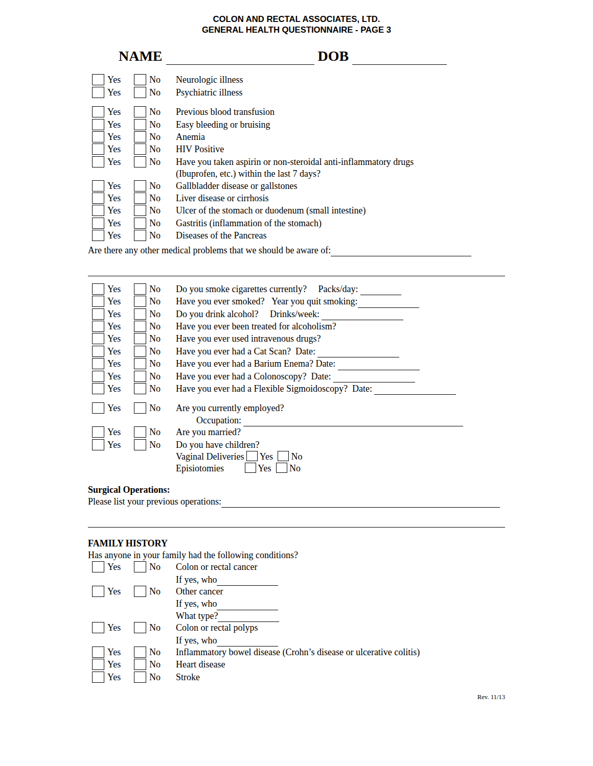COLON AND RECTAL ASSOCIATES, LTD.
GENERAL HEALTH QUESTIONNAIRE - PAGE 3
NAME DOB
| | Yes | | No | Neurologic illness |
| | Yes | | No | Psychiatric illness |
| | Yes | | No | Previous blood transfusion |
| | Yes | | No | Easy bleeding or bruising |
| | Yes | | No | Anemia |
| | Yes | | No | HIV Positive |
| | Yes | | No | Have you taken aspirin or non-steroidal anti-inflammatory drugs (Ibuprofen, etc.) within the last 7 days? |
| | Yes | | No | Gallbladder disease or gallstones |
| | Yes | | No | Liver disease or cirrhosis |
| | Yes | | No | Ulcer of the stomach or duodenum (small intestine) |
| | Yes | | No | Gastritis (inflammation of the stomach) |
| | Yes | | No | Diseases of the Pancreas |
Are there any other medical problems that we should be aware of:
| | Yes | | No | Do you smoke cigarettes currently? Packs/day: |
| | Yes | | No | Have you ever smoked? Year you quit smoking: |
| | Yes | | No | Do you drink alcohol? Drinks/week: |
| | Yes | | No | Have you ever been treated for alcoholism? |
| | Yes | | No | Have you ever used intravenous drugs? |
| | Yes | | No | Have you ever had a Cat Scan? Date: |
| | Yes | | No | Have you ever had a Barium Enema? Date: |
| | Yes | | No | Have you ever had a Colonoscopy? Date: |
| | Yes | | No | Have you ever had a Flexible Sigmoidoscopy? Date: |
| | Yes | | No | Are you currently employed? Occupation: |
| | Yes | | No | Are you married? |
| | Yes | | No | Do you have children? Vaginal Deliveries Yes No Episiotomies Yes No |
Surgical Operations:
Please list your previous operations:
FAMILY HISTORY
Has anyone in your family had the following conditions?
| | Yes | | No | Colon or rectal cancer |
| | If yes, who |
| | Yes | | No | Other cancer |
| | If yes, who |
| | What type? |
| | Yes | | No | Colon or rectal polyps |
| | If yes, who |
| | Yes | | No | Inflammatory bowel disease (Crohn’s disease or ulcerative colitis) |
| | Yes | | No | Heart disease |
| | Yes | | No | Stroke |
Rev. 11/13